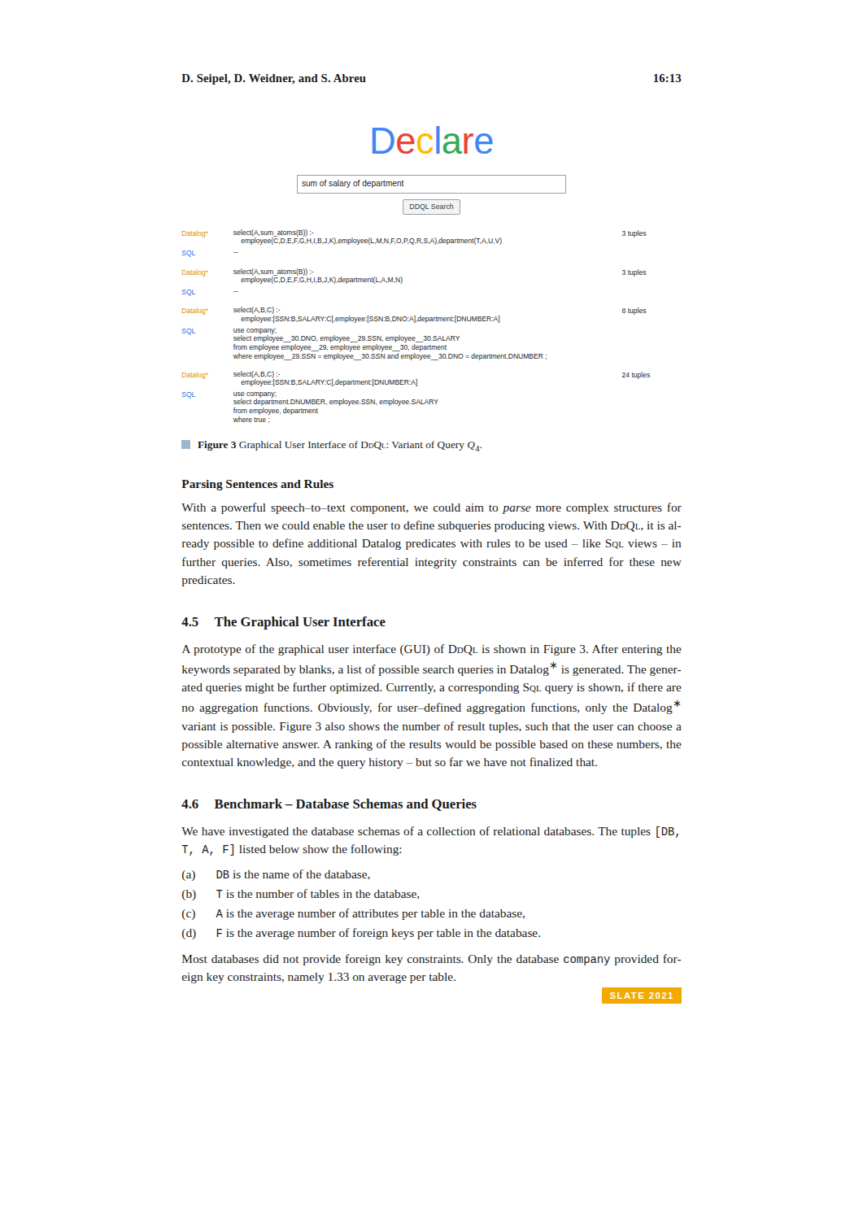D. Seipel, D. Weidner, and S. Abreu
16:13
Declare
sum of salary of department
DDQL Search
| Datalog* | select(A,sum_atoms(B)) :- employee(C,D,E,F,G,H,I,B,J,K),employee(L,M,N,F,O,P,Q,R,S,A),department(T,A,U,V) | 3 tuples |
| SQL | -- | |
| Datalog* | select(A,sum_atoms(B)) :- employee(C,D,E,F,G,H,I,B,J,K),department(L,A,M,N) | 3 tuples |
| SQL | -- | |
| Datalog* | select(A,B,C) :- employee:[SSN:B,SALARY:C],employee:[SSN:B,DNO:A],department:[DNUMBER:A] | 8 tuples |
| SQL | use company; select employee__30.DNO, employee__29.SSN, employee__30.SALARY from employee employee__29, employee employee__30, department where employee__29.SSN = employee__30.SSN and employee__30.DNO = department.DNUMBER ; | |
| Datalog* | select(A,B,C) :- employee:[SSN:B,SALARY:C],department:[DNUMBER:A] | 24 tuples |
| SQL | use company; select department.DNUMBER, employee.SSN, employee.SALARY from employee, department where true ; | |
Figure 3 Graphical User Interface of DdQl: Variant of Query Q4.
Parsing Sentences and Rules
With a powerful speech–to–text component, we could aim to parse more complex structures for sentences. Then we could enable the user to define subqueries producing views. With DdQl, it is already possible to define additional Datalog predicates with rules to be used – like Sql views – in further queries. Also, sometimes referential integrity constraints can be inferred for these new predicates.
4.5 The Graphical User Interface
A prototype of the graphical user interface (GUI) of DdQl is shown in Figure 3. After entering the keywords separated by blanks, a list of possible search queries in Datalog∗ is generated. The generated queries might be further optimized. Currently, a corresponding Sql query is shown, if there are no aggregation functions. Obviously, for user–defined aggregation functions, only the Datalog∗ variant is possible. Figure 3 also shows the number of result tuples, such that the user can choose a possible alternative answer. A ranking of the results would be possible based on these numbers, the contextual knowledge, and the query history – but so far we have not finalized that.
4.6 Benchmark – Database Schemas and Queries
We have investigated the database schemas of a collection of relational databases. The tuples [DB, T, A, F] listed below show the following:
(a) DB is the name of the database,
(b) T is the number of tables in the database,
(c) A is the average number of attributes per table in the database,
(d) F is the average number of foreign keys per table in the database.
Most databases did not provide foreign key constraints. Only the database company provided foreign key constraints, namely 1.33 on average per table.
SLATE 2021